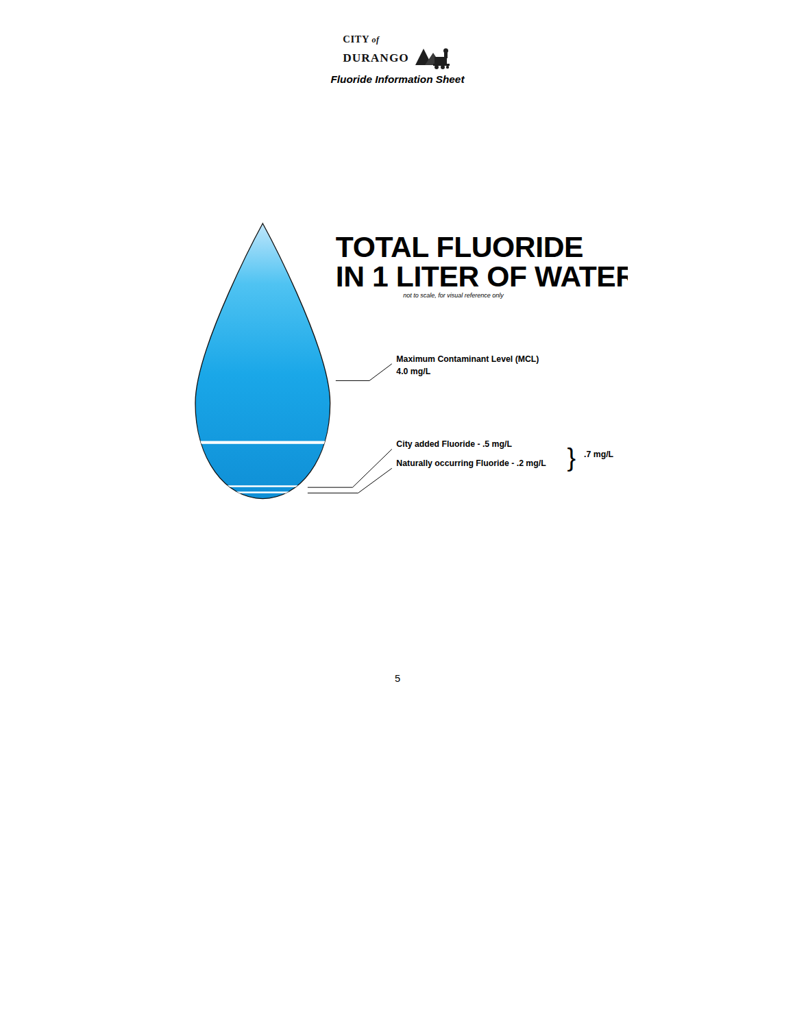CITY of
DURANGO
Fluoride Information Sheet
Total fluoride in 1 liter of water A water droplet diagram showing the Maximum Contaminant Level of 4.0 mg/L, city added fluoride of 0.5 mg/L and naturally occurring fluoride of 0.2 mg/L totaling 0.7 mg/L. Not to scale, for visual reference only. TOTAL FLUORIDE IN 1 LITER OF WATER not to scale, for visual reference only Maximum Contaminant Level (MCL) 4.0 mg/L City added Fluoride - .5 mg/L Naturally occurring Fluoride - .2 mg/L } .7 mg/L
5